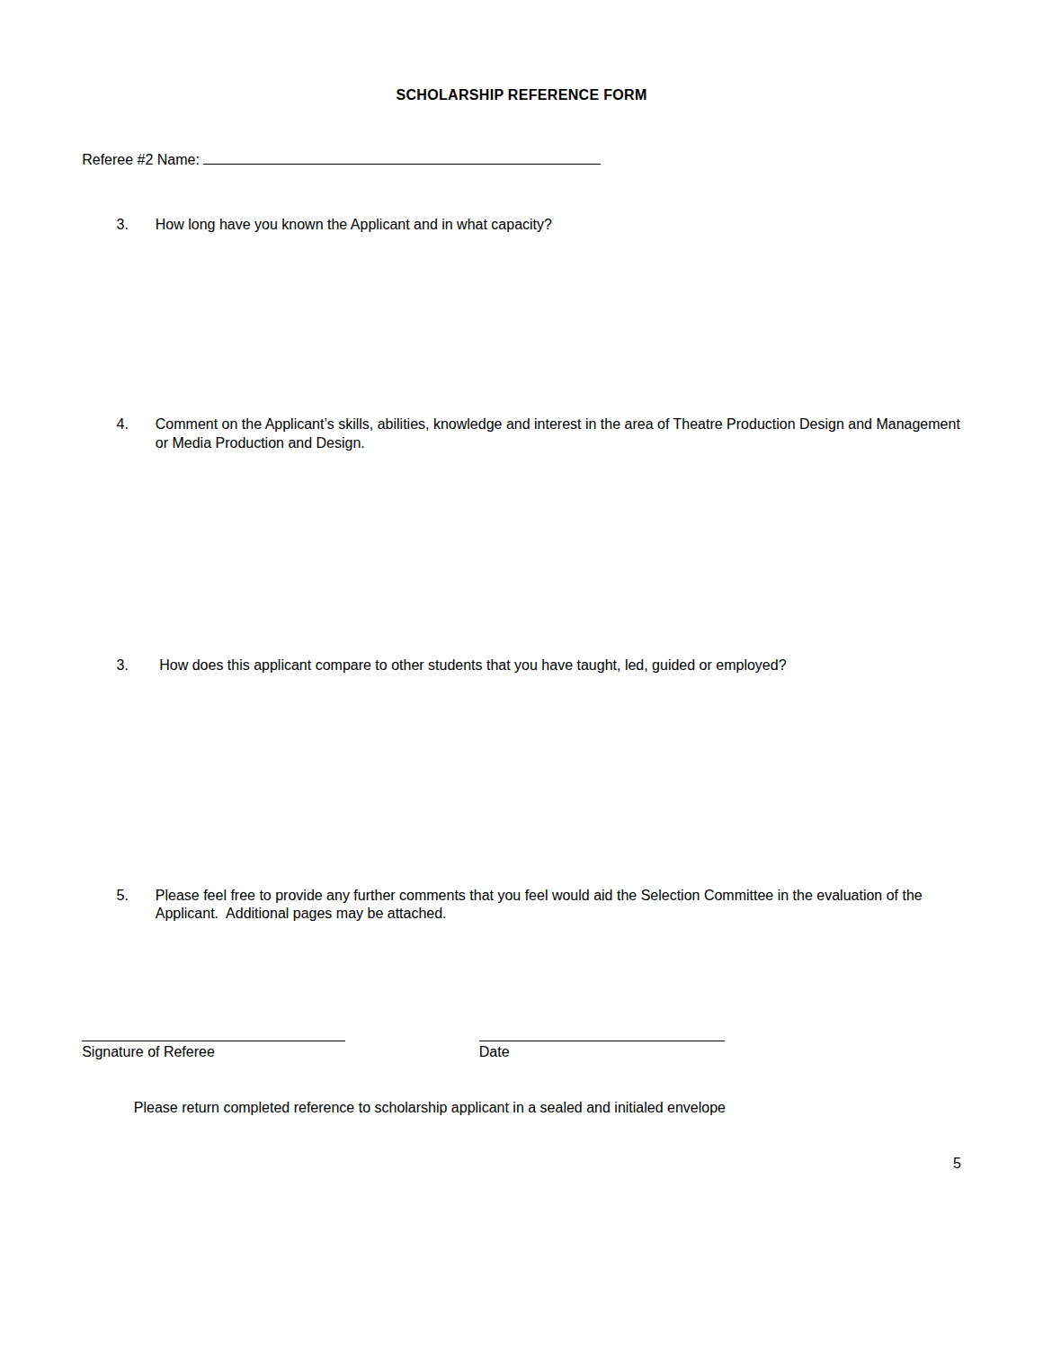SCHOLARSHIP REFERENCE FORM
Referee #2 Name:
3. How long have you known the Applicant and in what capacity?
4. Comment on the Applicant’s skills, abilities, knowledge and interest in the area of Theatre Production Design and Management or Media Production and Design.
3. How does this applicant compare to other students that you have taught, led, guided or employed?
5. Please feel free to provide any further comments that you feel would aid the Selection Committee in the evaluation of the Applicant. Additional pages may be attached.
Signature of Referee
Date
Please return completed reference to scholarship applicant in a sealed and initialed envelope
5